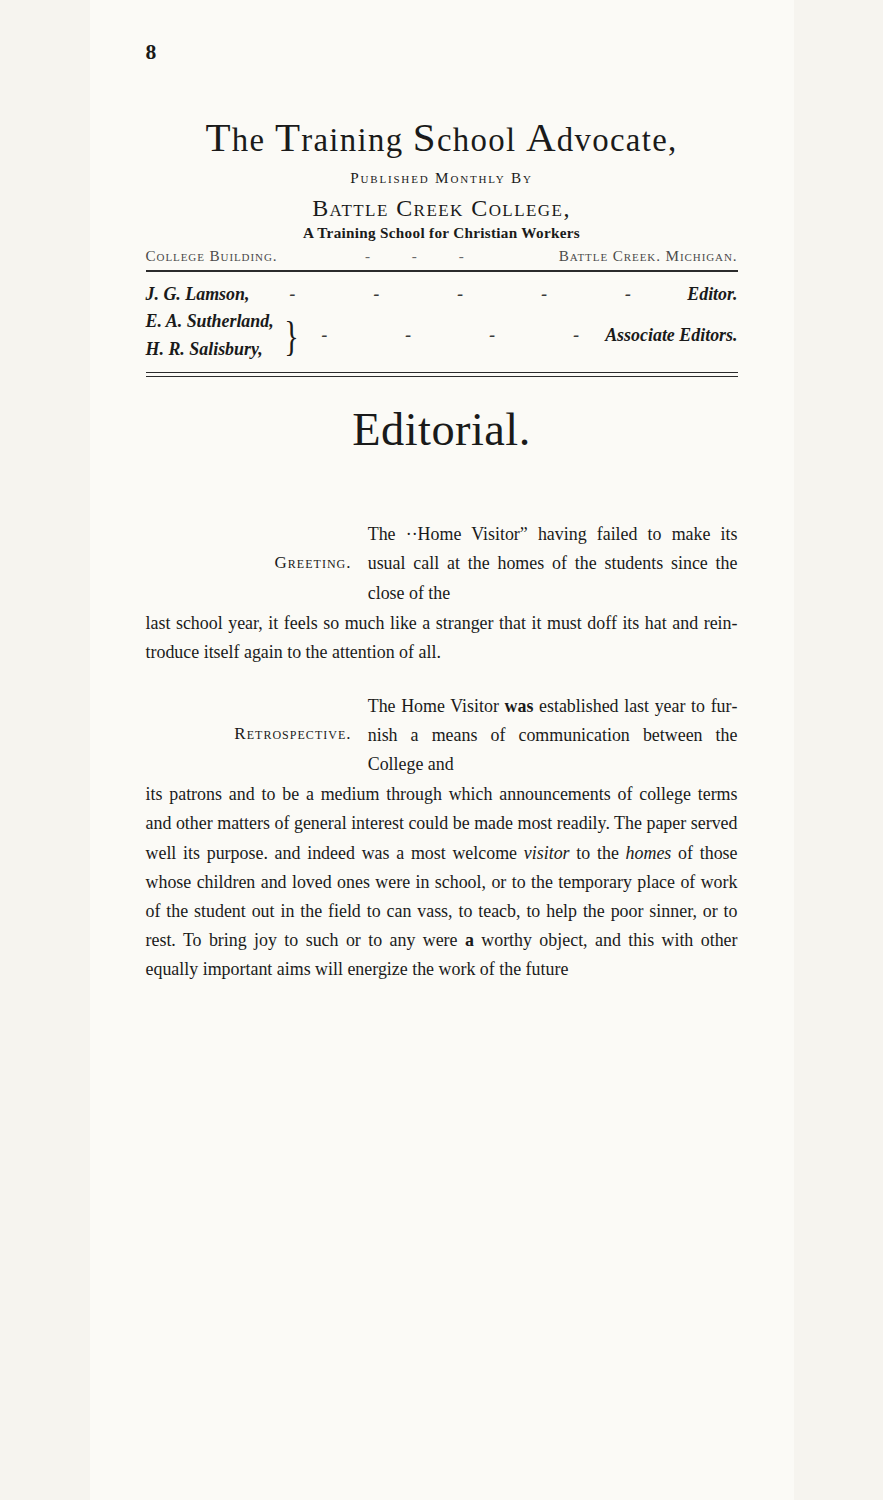8
The Training School Advocate,
Published Monthly By
Battle Creek College,
A Training School for Christian Workers
College Building. - - - Battle Creek. Michigan.
J. G. Lamson, - - - - - Editor.
E. A. Sutherland,
H. R. Salisbury, } - - - - Associate Editors.
Editorial.
Greeting.
The ··Home Visitor” having failed to make its usual call at the homes of the students since the close of the
last school year, it feels so much like a stranger that it must doff its hat and reintroduce itself again to the attention of all.
Retrospective.
The Home Visitor was established last year to furnish a means of communication between the College and
its patrons and to be a medium through which announcements of college terms and other matters of general interest could be made most readily. The paper served well its purpose. and indeed was a most welcome visitor to the homes of those whose children and loved ones were in school, or to the temporary place of work of the student out in the field to can vass, to teacb, to help the poor sinner, or to rest. To bring joy to such or to any were a worthy object, and this with other equally important aims will energize the work of the future